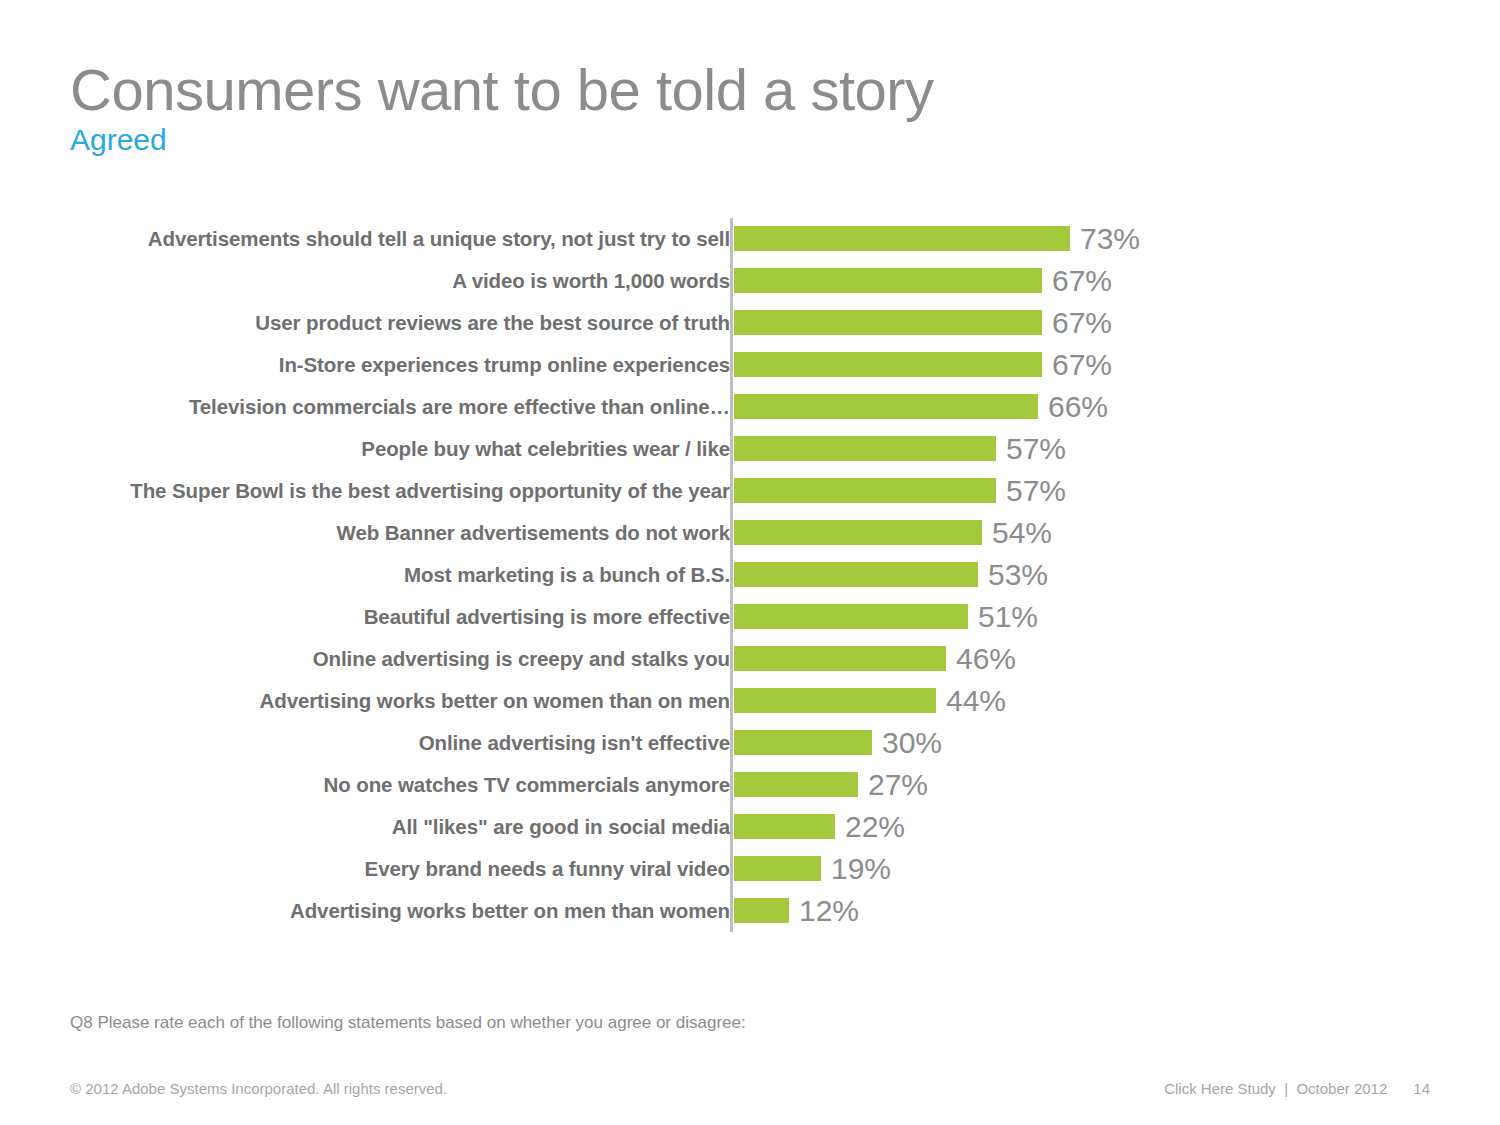Consumers want to be told a story
Agreed
| Advertisements should tell a unique story, not just try to sell | | 73% |
| A video is worth 1,000 words | | 67% |
| User product reviews are the best source of truth | | 67% |
| In-Store experiences trump online experiences | | 67% |
| Television commercials are more effective than online… | | 66% |
| People buy what celebrities wear / like | | 57% |
| The Super Bowl is the best advertising opportunity of the year | | 57% |
| Web Banner advertisements do not work | | 54% |
| Most marketing is a bunch of B.S. | | 53% |
| Beautiful advertising is more effective | | 51% |
| Online advertising is creepy and stalks you | | 46% |
| Advertising works better on women than on men | | 44% |
| Online advertising isn't effective | | 30% |
| No one watches TV commercials anymore | | 27% |
| All "likes" are good in social media | | 22% |
| Every brand needs a funny viral video | | 19% |
| Advertising works better on men than women | | 12% |
Q8 Please rate each of the following statements based on whether you agree or disagree:
© 2012 Adobe Systems Incorporated. All rights reserved.
Click Here Study | October 2012 14